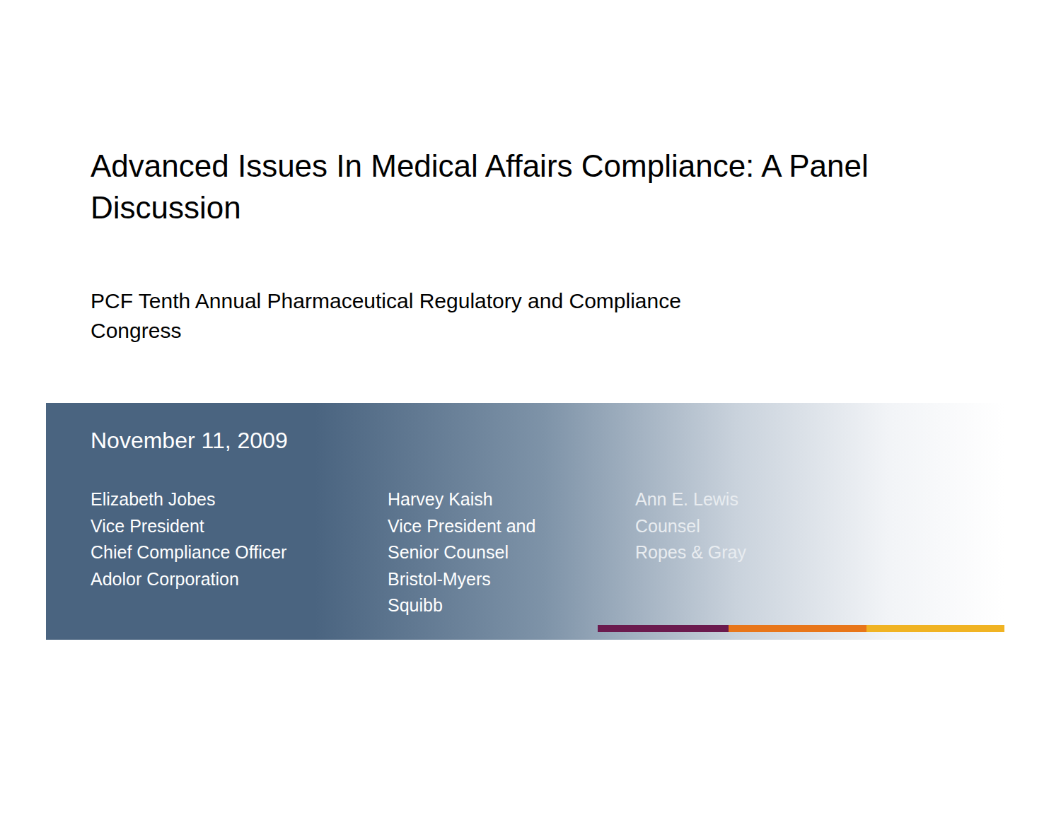Advanced Issues In Medical Affairs Compliance: A Panel Discussion
PCF Tenth Annual Pharmaceutical Regulatory and Compliance Congress
November 11, 2009
Elizabeth Jobes
Vice President
Chief Compliance Officer
Adolor Corporation
Harvey Kaish
Vice President and
Senior Counsel
Bristol-Myers
Squibb
Ann E. Lewis
Counsel
Ropes & Gray